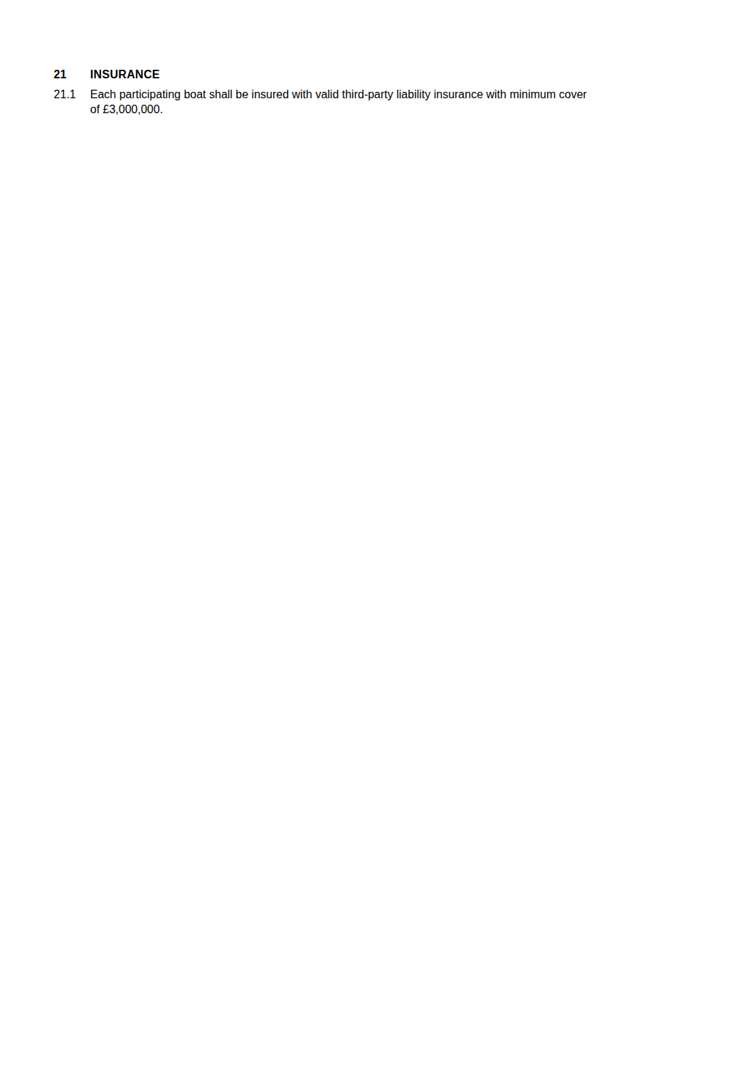21 INSURANCE
21.1 Each participating boat shall be insured with valid third-party liability insurance with minimum cover of £3,000,000.